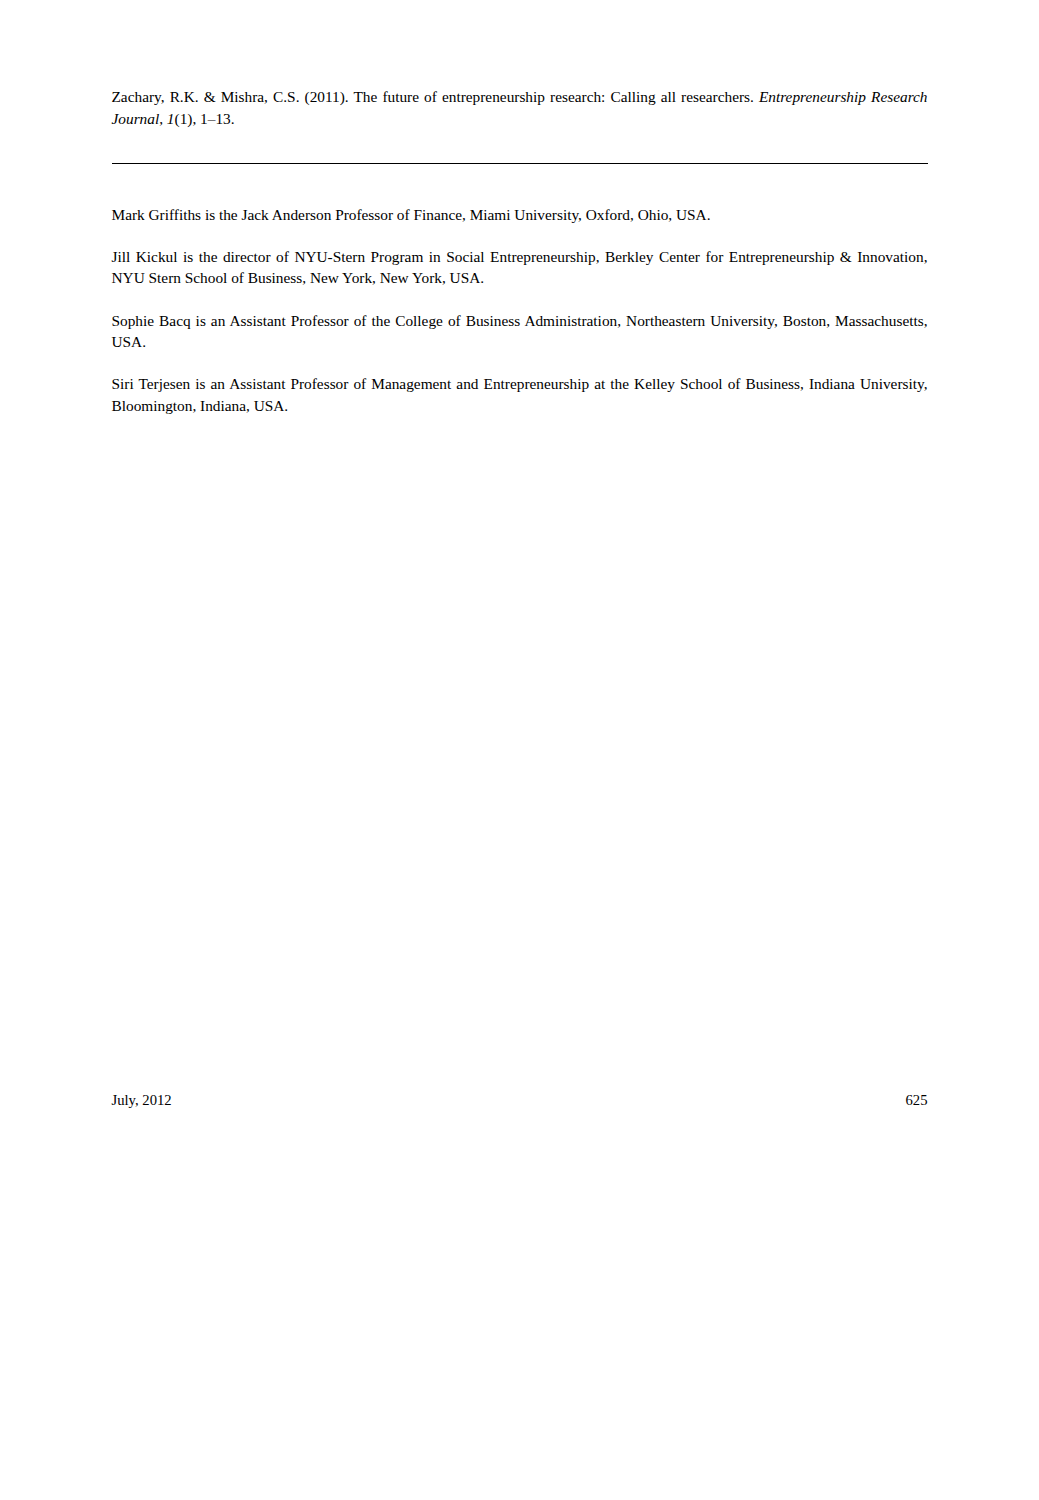Zachary, R.K. & Mishra, C.S. (2011). The future of entrepreneurship research: Calling all researchers. Entrepreneurship Research Journal, 1(1), 1–13.
Mark Griffiths is the Jack Anderson Professor of Finance, Miami University, Oxford, Ohio, USA.
Jill Kickul is the director of NYU-Stern Program in Social Entrepreneurship, Berkley Center for Entrepreneurship & Innovation, NYU Stern School of Business, New York, New York, USA.
Sophie Bacq is an Assistant Professor of the College of Business Administration, Northeastern University, Boston, Massachusetts, USA.
Siri Terjesen is an Assistant Professor of Management and Entrepreneurship at the Kelley School of Business, Indiana University, Bloomington, Indiana, USA.
July, 2012 625